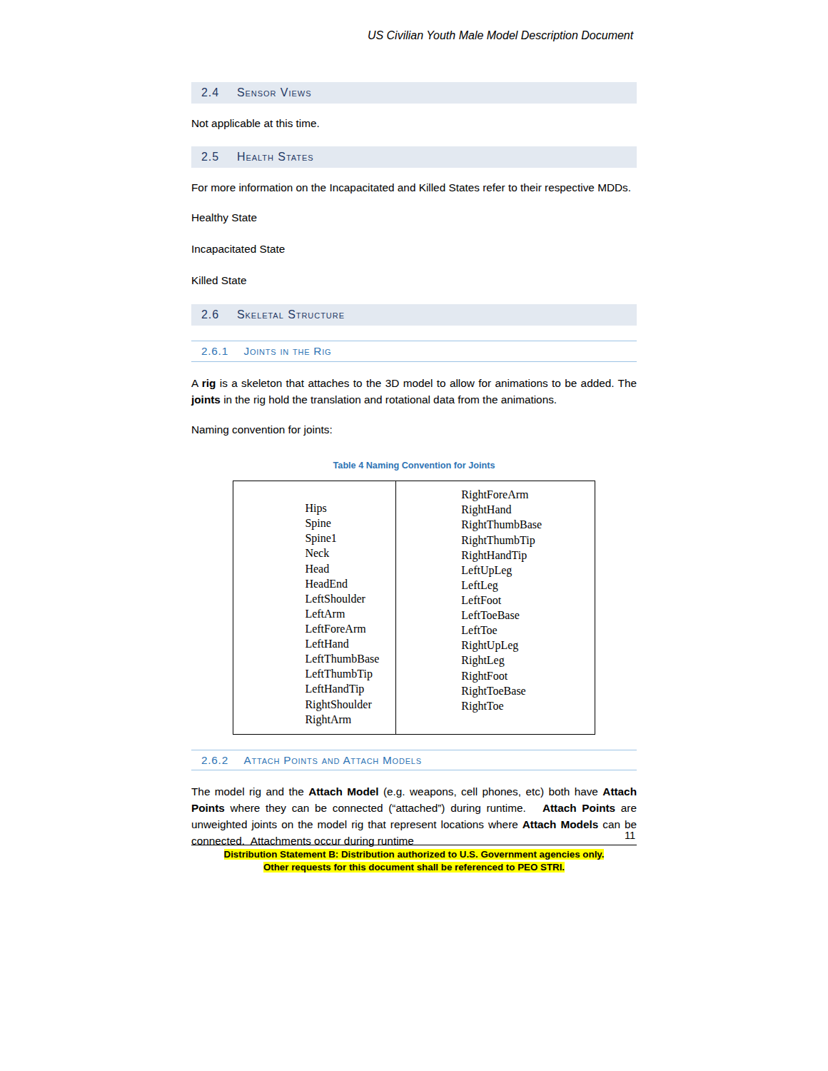US Civilian Youth Male Model Description Document
2.4 Sensor Views
Not applicable at this time.
2.5 Health States
For more information on the Incapacitated and Killed States refer to their respective MDDs.
Healthy State
Incapacitated State
Killed State
2.6 Skeletal Structure
2.6.1 Joints in the Rig
A rig is a skeleton that attaches to the 3D model to allow for animations to be added. The joints in the rig hold the translation and rotational data from the animations.
Naming convention for joints:
Table 4 Naming Convention for Joints
| Hips Spine Spine1 Neck Head HeadEnd LeftShoulder LeftArm LeftForeArm LeftHand LeftThumbBase LeftThumbTip LeftHandTip RightShoulder RightArm | RightForeArm RightHand RightThumbBase RightThumbTip RightHandTip LeftUpLeg LeftLeg LeftFoot LeftToeBase LeftToe RightUpLeg RightLeg RightFoot RightToeBase RightToe |
2.6.2 Attach Points and Attach Models
The model rig and the Attach Model (e.g. weapons, cell phones, etc) both have Attach Points where they can be connected (“attached”) during runtime. Attach Points are unweighted joints on the model rig that represent locations where Attach Models can be connected. Attachments occur during runtime
11
Distribution Statement B: Distribution authorized to U.S. Government agencies only.
Other requests for this document shall be referenced to PEO STRI.